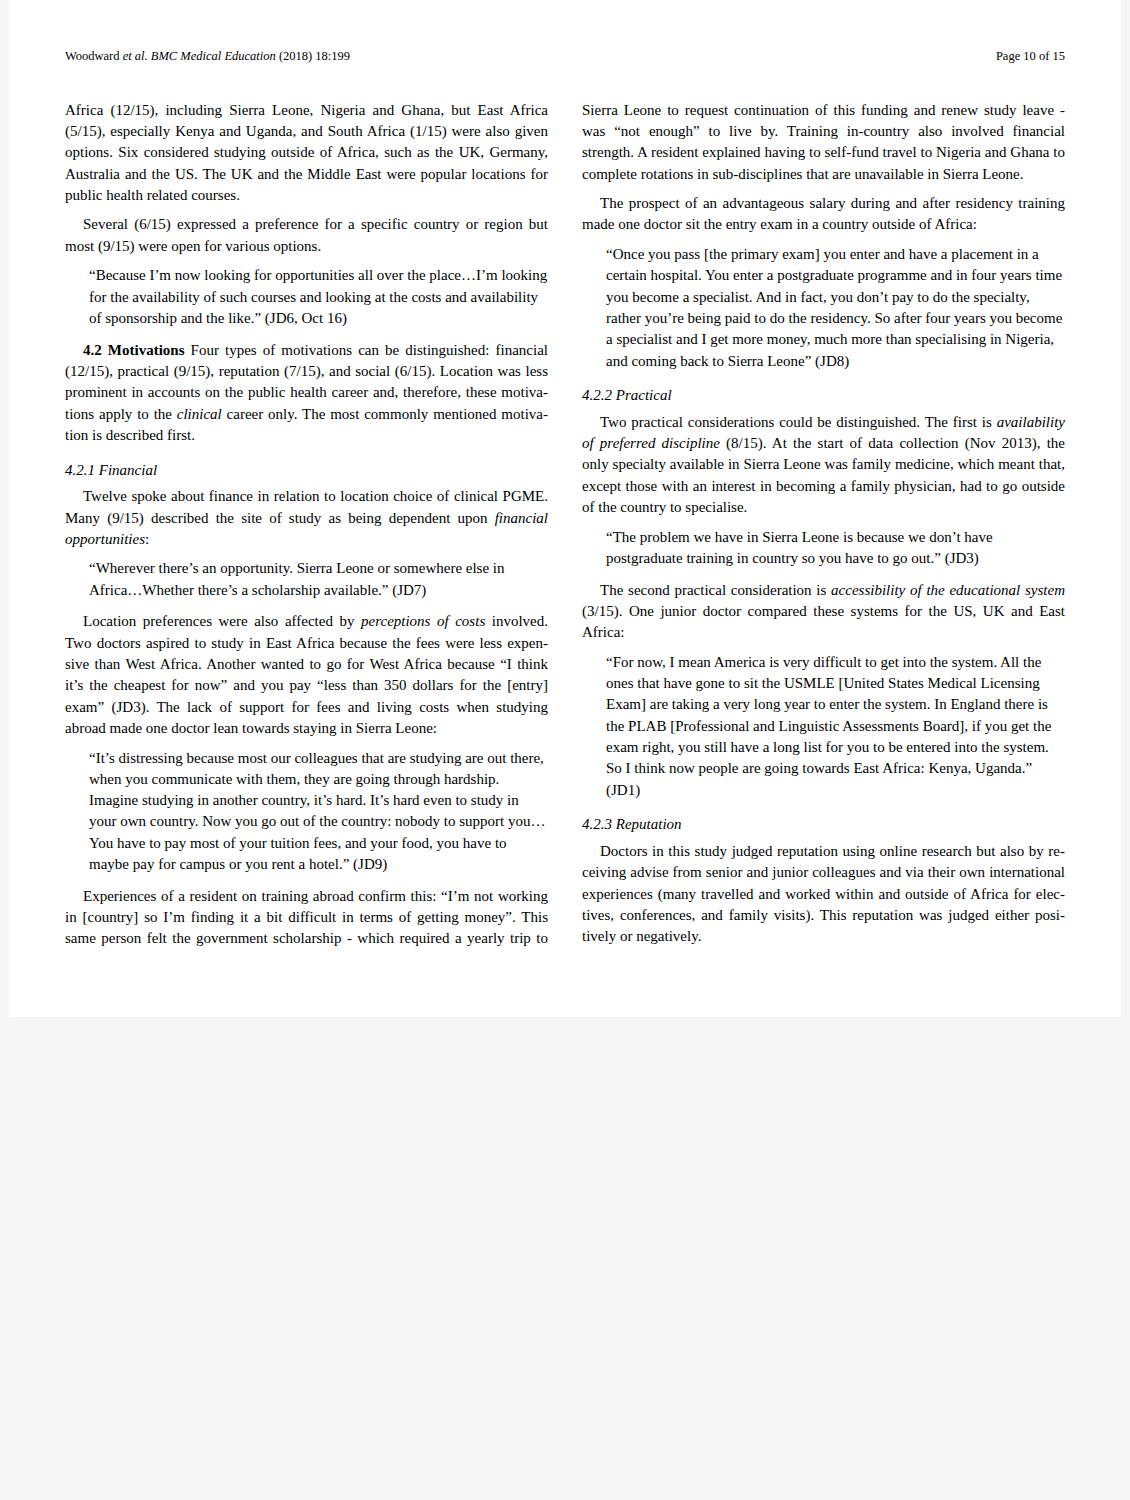Woodward et al. BMC Medical Education (2018) 18:199 Page 10 of 15
Africa (12/15), including Sierra Leone, Nigeria and Ghana, but East Africa (5/15), especially Kenya and Uganda, and South Africa (1/15) were also given options. Six considered studying outside of Africa, such as the UK, Germany, Australia and the US. The UK and the Middle East were popular locations for public health related courses.
Several (6/15) expressed a preference for a specific country or region but most (9/15) were open for various options.
“Because I’m now looking for opportunities all over the place…I’m looking for the availability of such courses and looking at the costs and availability of sponsorship and the like.” (JD6, Oct 16)
4.2 Motivations Four types of motivations can be distinguished: financial (12/15), practical (9/15), reputation (7/15), and social (6/15). Location was less prominent in accounts on the public health career and, therefore, these motivations apply to the clinical career only. The most commonly mentioned motivation is described first.
4.2.1 Financial
Twelve spoke about finance in relation to location choice of clinical PGME. Many (9/15) described the site of study as being dependent upon financial opportunities:
“Wherever there’s an opportunity. Sierra Leone or somewhere else in Africa…Whether there’s a scholarship available.” (JD7)
Location preferences were also affected by perceptions of costs involved. Two doctors aspired to study in East Africa because the fees were less expensive than West Africa. Another wanted to go for West Africa because “I think it’s the cheapest for now” and you pay “less than 350 dollars for the [entry] exam” (JD3). The lack of support for fees and living costs when studying abroad made one doctor lean towards staying in Sierra Leone:
“It’s distressing because most our colleagues that are studying are out there, when you communicate with them, they are going through hardship. Imagine studying in another country, it’s hard. It’s hard even to study in your own country. Now you go out of the country: nobody to support you…You have to pay most of your tuition fees, and your food, you have to maybe pay for campus or you rent a hotel.” (JD9)
Experiences of a resident on training abroad confirm this: “I’m not working in [country] so I’m finding it a bit difficult in terms of getting money”. This same person felt the government scholarship - which required a yearly trip to Sierra Leone to request continuation of this funding and renew study leave - was “not enough” to live by. Training in-country also involved financial strength. A resident explained having to self-fund travel to Nigeria and Ghana to complete rotations in sub-disciplines that are unavailable in Sierra Leone.
The prospect of an advantageous salary during and after residency training made one doctor sit the entry exam in a country outside of Africa:
“Once you pass [the primary exam] you enter and have a placement in a certain hospital. You enter a postgraduate programme and in four years time you become a specialist. And in fact, you don’t pay to do the specialty, rather you’re being paid to do the residency. So after four years you become a specialist and I get more money, much more than specialising in Nigeria, and coming back to Sierra Leone” (JD8)
4.2.2 Practical
Two practical considerations could be distinguished. The first is availability of preferred discipline (8/15). At the start of data collection (Nov 2013), the only specialty available in Sierra Leone was family medicine, which meant that, except those with an interest in becoming a family physician, had to go outside of the country to specialise.
“The problem we have in Sierra Leone is because we don’t have postgraduate training in country so you have to go out.” (JD3)
The second practical consideration is accessibility of the educational system (3/15). One junior doctor compared these systems for the US, UK and East Africa:
“For now, I mean America is very difficult to get into the system. All the ones that have gone to sit the USMLE [United States Medical Licensing Exam] are taking a very long year to enter the system. In England there is the PLAB [Professional and Linguistic Assessments Board], if you get the exam right, you still have a long list for you to be entered into the system. So I think now people are going towards East Africa: Kenya, Uganda.” (JD1)
4.2.3 Reputation
Doctors in this study judged reputation using online research but also by receiving advise from senior and junior colleagues and via their own international experiences (many travelled and worked within and outside of Africa for electives, conferences, and family visits). This reputation was judged either positively or negatively.